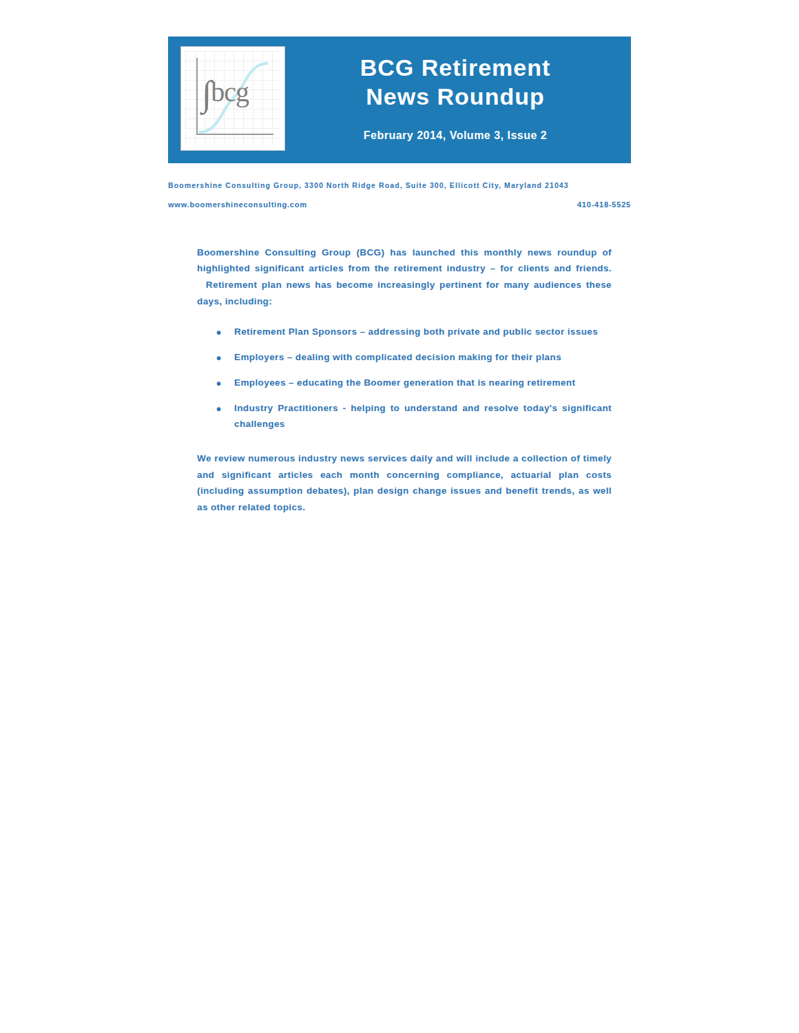∫bcg
BCG Retirement
News Roundup
February 2014, Volume 3, Issue 2
Boomershine Consulting Group, 3300 North Ridge Road, Suite 300, Ellicott City, Maryland 21043
www.boomershineconsulting.com 410-418-5525
Boomershine Consulting Group (BCG) has launched this monthly news roundup of highlighted significant articles from the retirement industry – for clients and friends. Retirement plan news has become increasingly pertinent for many audiences these days, including:
Retirement Plan Sponsors – addressing both private and public sector issues
Employers – dealing with complicated decision making for their plans
Employees – educating the Boomer generation that is nearing retirement
Industry Practitioners - helping to understand and resolve today's significant challenges
We review numerous industry news services daily and will include a collection of timely and significant articles each month concerning compliance, actuarial plan costs (including assumption debates), plan design change issues and benefit trends, as well as other related topics.